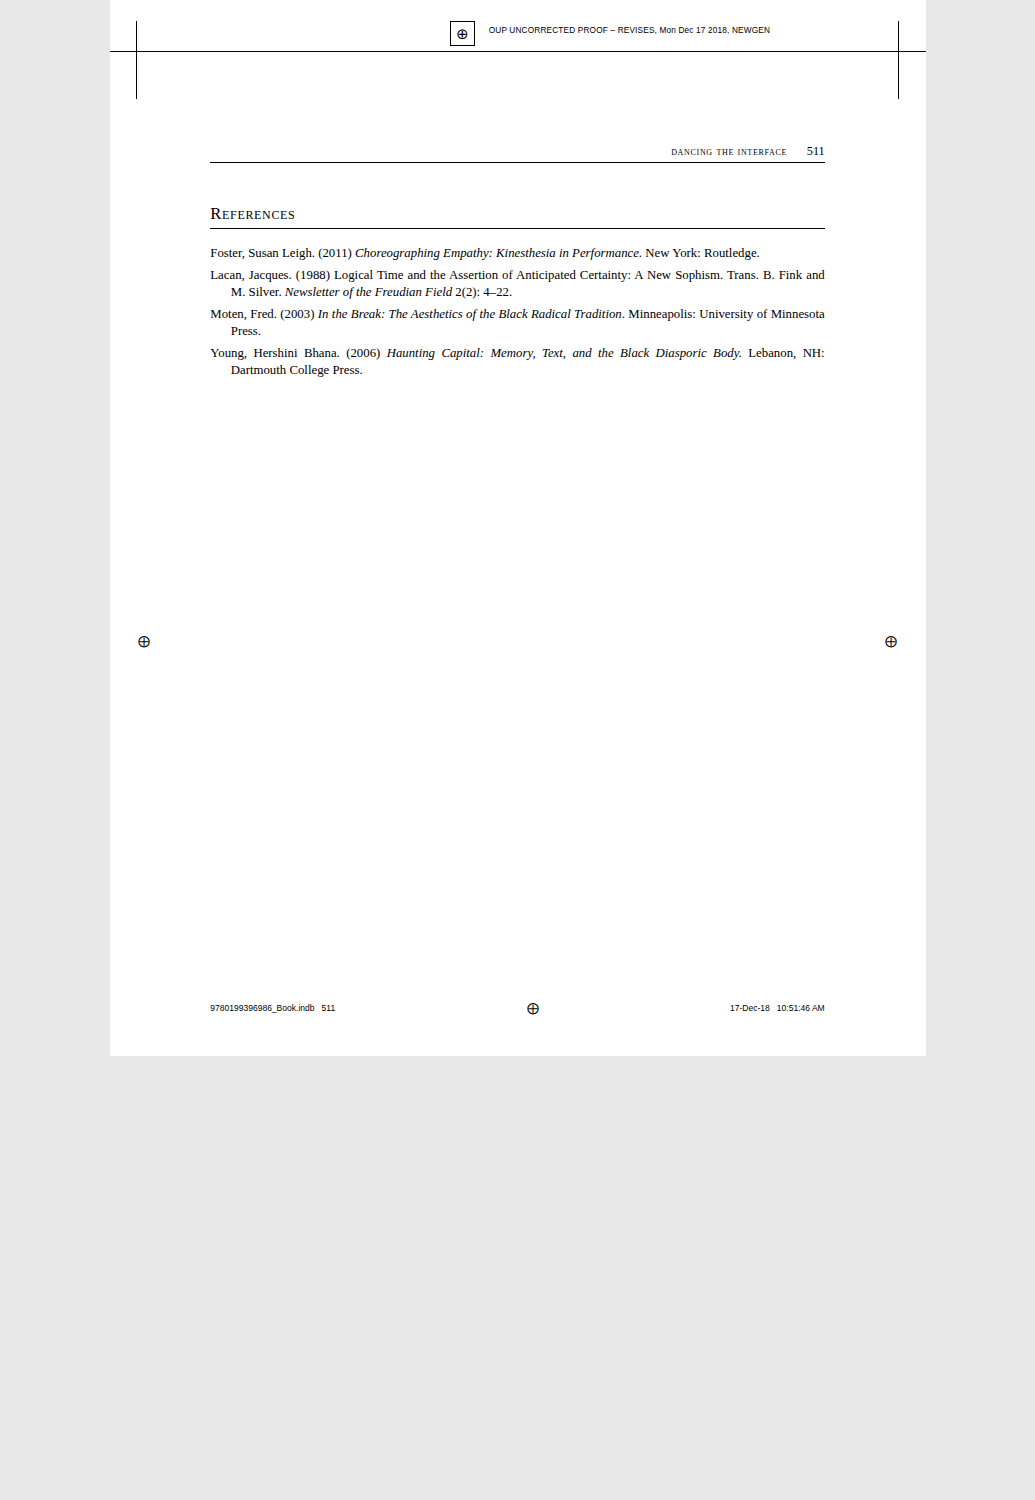OUP UNCORRECTED PROOF – REVISES, Mon Dec 17 2018, NEWGEN
dancing the interface511
References
Foster, Susan Leigh. (2011) Choreographing Empathy: Kinesthesia in Performance. New York: Routledge.
Lacan, Jacques. (1988) Logical Time and the Assertion of Anticipated Certainty: A New Sophism. Trans. B. Fink and M. Silver. Newsletter of the Freudian Field 2(2): 4–22.
Moten, Fred. (2003) In the Break: The Aesthetics of the Black Radical Tradition. Minneapolis: University of Minnesota Press.
Young, Hershini Bhana. (2006) Haunting Capital: Memory, Text, and the Black Diasporic Body. Lebanon, NH: Dartmouth College Press.
⨁ ⨁
9780199396986_Book.indb 511 ⨁ 17-Dec-18 10:51:46 AM